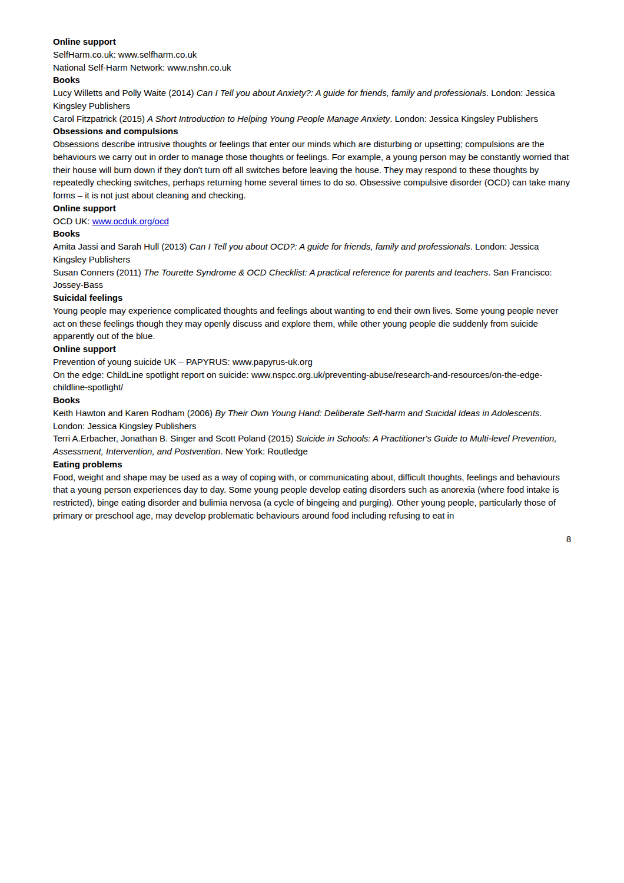Online support
SelfHarm.co.uk: www.selfharm.co.uk
National Self-Harm Network: www.nshn.co.uk
Books
Lucy Willetts and Polly Waite (2014) Can I Tell you about Anxiety?: A guide for friends, family and professionals. London: Jessica Kingsley Publishers
Carol Fitzpatrick (2015) A Short Introduction to Helping Young People Manage Anxiety. London: Jessica Kingsley Publishers
Obsessions and compulsions
Obsessions describe intrusive thoughts or feelings that enter our minds which are disturbing or upsetting; compulsions are the behaviours we carry out in order to manage those thoughts or feelings. For example, a young person may be constantly worried that their house will burn down if they don't turn off all switches before leaving the house. They may respond to these thoughts by repeatedly checking switches, perhaps returning home several times to do so. Obsessive compulsive disorder (OCD) can take many forms – it is not just about cleaning and checking.
Online support
OCD UK: www.ocduk.org/ocd
Books
Amita Jassi and Sarah Hull (2013) Can I Tell you about OCD?: A guide for friends, family and professionals. London: Jessica Kingsley Publishers
Susan Conners (2011) The Tourette Syndrome & OCD Checklist: A practical reference for parents and teachers. San Francisco: Jossey-Bass
Suicidal feelings
Young people may experience complicated thoughts and feelings about wanting to end their own lives. Some young people never act on these feelings though they may openly discuss and explore them, while other young people die suddenly from suicide apparently out of the blue.
Online support
Prevention of young suicide UK – PAPYRUS: www.papyrus-uk.org
On the edge: ChildLine spotlight report on suicide: www.nspcc.org.uk/preventing-abuse/research-and-resources/on-the-edge-childline-spotlight/
Books
Keith Hawton and Karen Rodham (2006) By Their Own Young Hand: Deliberate Self-harm and Suicidal Ideas in Adolescents. London: Jessica Kingsley Publishers
Terri A.Erbacher, Jonathan B. Singer and Scott Poland (2015) Suicide in Schools: A Practitioner's Guide to Multi-level Prevention, Assessment, Intervention, and Postvention. New York: Routledge
Eating problems
Food, weight and shape may be used as a way of coping with, or communicating about, difficult thoughts, feelings and behaviours that a young person experiences day to day. Some young people develop eating disorders such as anorexia (where food intake is restricted), binge eating disorder and bulimia nervosa (a cycle of bingeing and purging). Other young people, particularly those of primary or preschool age, may develop problematic behaviours around food including refusing to eat in
8